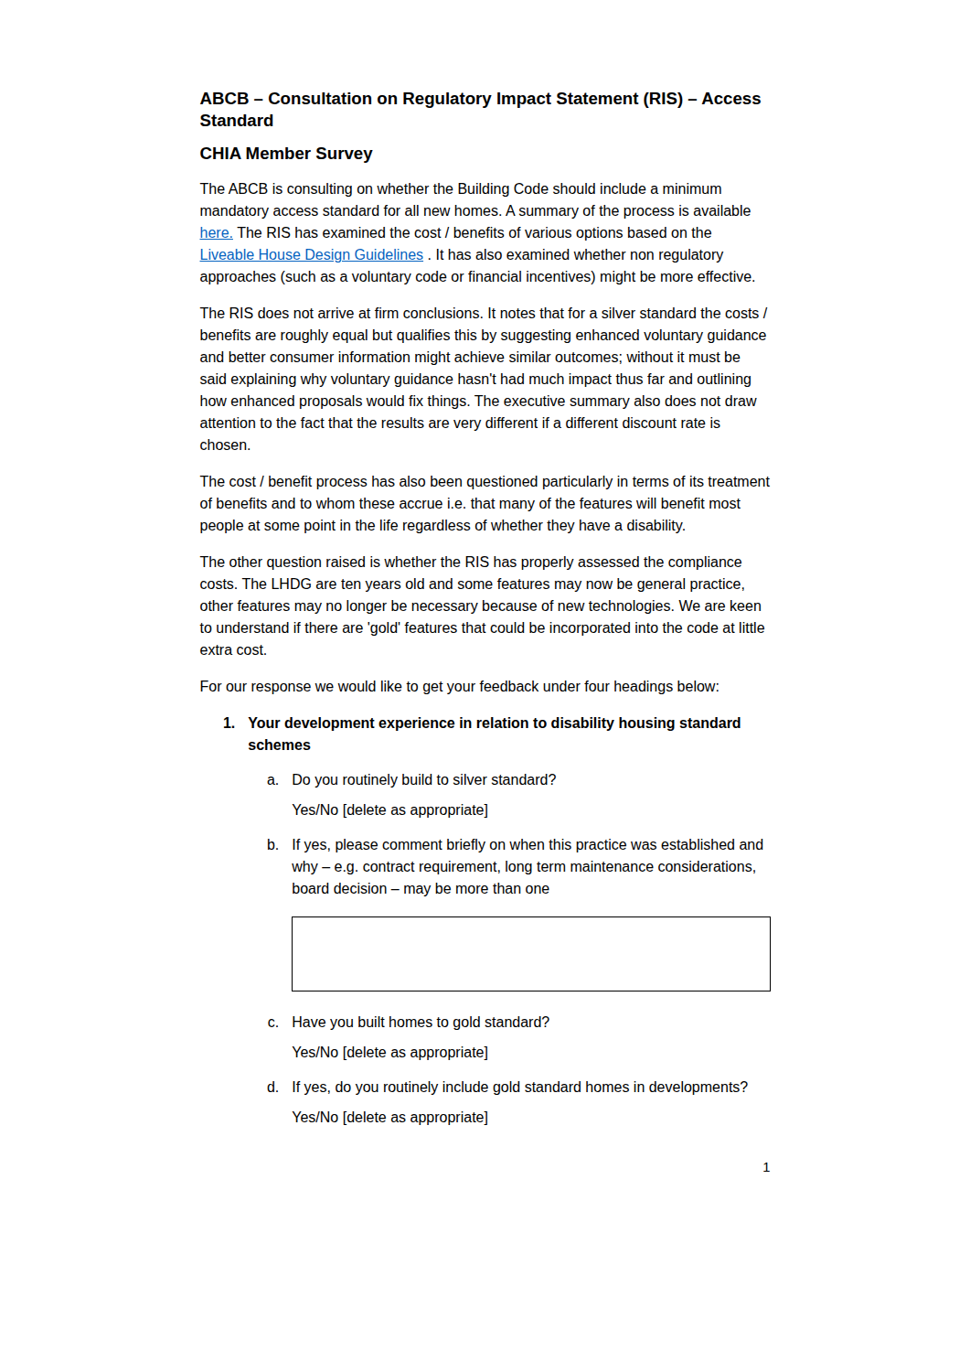ABCB – Consultation on Regulatory Impact Statement (RIS) – Access Standard
CHIA Member Survey
The ABCB is consulting on whether the Building Code should include a minimum mandatory access standard for all new homes. A summary of the process is available here. The RIS has examined the cost / benefits of various options based on the Liveable House Design Guidelines . It has also examined whether non regulatory approaches (such as a voluntary code or financial incentives) might be more effective.
The RIS does not arrive at firm conclusions. It notes that for a silver standard the costs / benefits are roughly equal but qualifies this by suggesting enhanced voluntary guidance and better consumer information might achieve similar outcomes; without it must be said explaining why voluntary guidance hasn't had much impact thus far and outlining how enhanced proposals would fix things. The executive summary also does not draw attention to the fact that the results are very different if a different discount rate is chosen.
The cost / benefit process has also been questioned particularly in terms of its treatment of benefits and to whom these accrue i.e. that many of the features will benefit most people at some point in the life regardless of whether they have a disability.
The other question raised is whether the RIS has properly assessed the compliance costs. The LHDG are ten years old and some features may now be general practice, other features may no longer be necessary because of new technologies. We are keen to understand if there are 'gold' features that could be incorporated into the code at little extra cost.
For our response we would like to get your feedback under four headings below:
Your development experience in relation to disability housing standard schemes
Do you routinely build to silver standard?
Yes/No [delete as appropriate]
If yes, please comment briefly on when this practice was established and why – e.g. contract requirement, long term maintenance considerations, board decision – may be more than one
Have you built homes to gold standard?
Yes/No [delete as appropriate]
If yes, do you routinely include gold standard homes in developments?
Yes/No [delete as appropriate]
1